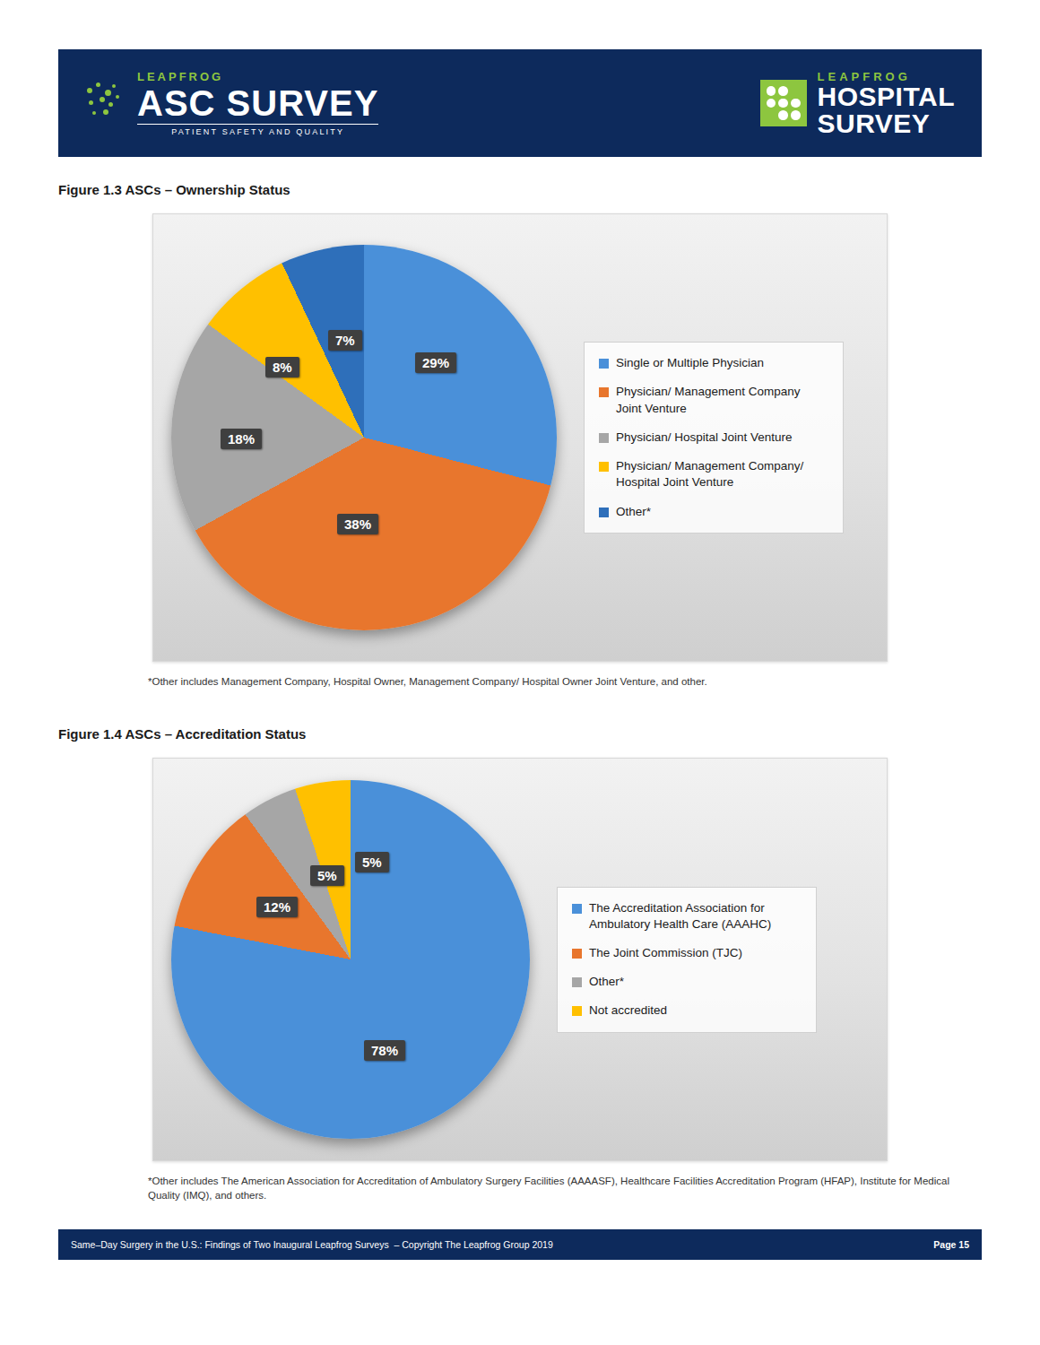LEAPFROG
ASC SURVEY
PATIENT SAFETY AND QUALITY
LEAPFROG
HOSPITAL
SURVEY
Figure 1.3 ASCs – Ownership Status
29%
38%
18%
8%
7%
Single or Multiple Physician
Physician/ Management Company Joint Venture
Physician/ Hospital Joint Venture
Physician/ Management Company/ Hospital Joint Venture
Other*
*Other includes Management Company, Hospital Owner, Management Company/ Hospital Owner Joint Venture, and other.
Figure 1.4 ASCs – Accreditation Status
78%
12%
5%
5%
The Accreditation Association for Ambulatory Health Care (AAAHC)
The Joint Commission (TJC)
Other*
Not accredited
*Other includes The American Association for Accreditation of Ambulatory Surgery Facilities (AAAASF), Healthcare Facilities Accreditation Program (HFAP), Institute for Medical Quality (IMQ), and others.
Same–Day Surgery in the U.S.: Findings of Two Inaugural Leapfrog Surveys – Copyright The Leapfrog Group 2019
Page 15